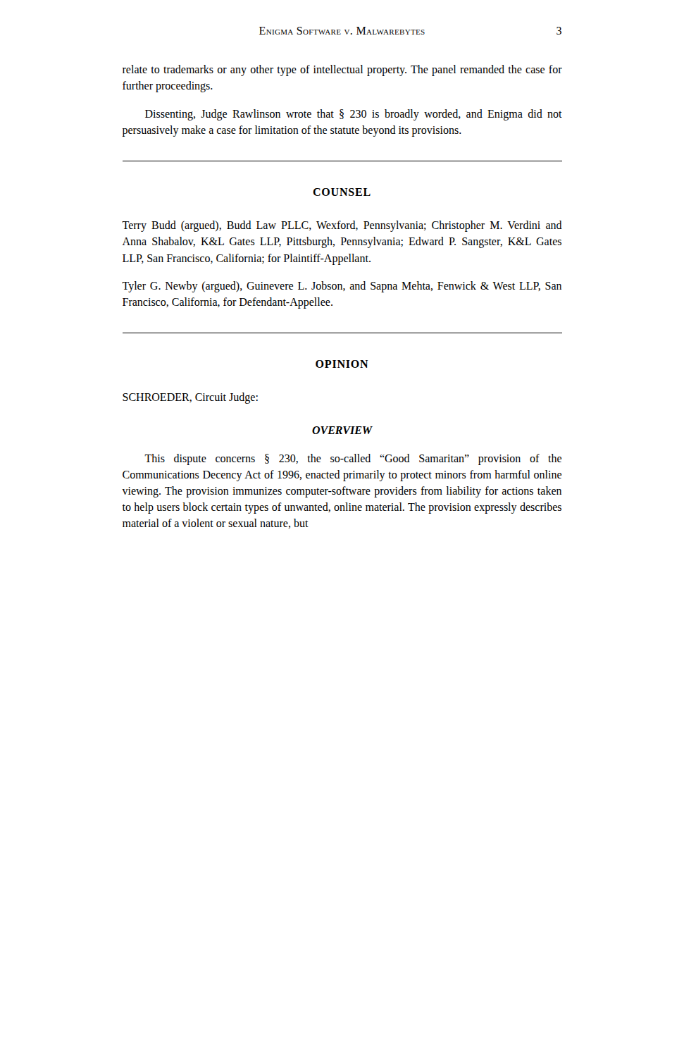Enigma Software v. Malwarebytes 3
relate to trademarks or any other type of intellectual property. The panel remanded the case for further proceedings.
Dissenting, Judge Rawlinson wrote that § 230 is broadly worded, and Enigma did not persuasively make a case for limitation of the statute beyond its provisions.
COUNSEL
Terry Budd (argued), Budd Law PLLC, Wexford, Pennsylvania; Christopher M. Verdini and Anna Shabalov, K&L Gates LLP, Pittsburgh, Pennsylvania; Edward P. Sangster, K&L Gates LLP, San Francisco, California; for Plaintiff-Appellant.
Tyler G. Newby (argued), Guinevere L. Jobson, and Sapna Mehta, Fenwick & West LLP, San Francisco, California, for Defendant-Appellee.
OPINION
SCHROEDER, Circuit Judge:
OVERVIEW
This dispute concerns § 230, the so-called “Good Samaritan” provision of the Communications Decency Act of 1996, enacted primarily to protect minors from harmful online viewing. The provision immunizes computer-software providers from liability for actions taken to help users block certain types of unwanted, online material. The provision expressly describes material of a violent or sexual nature, but